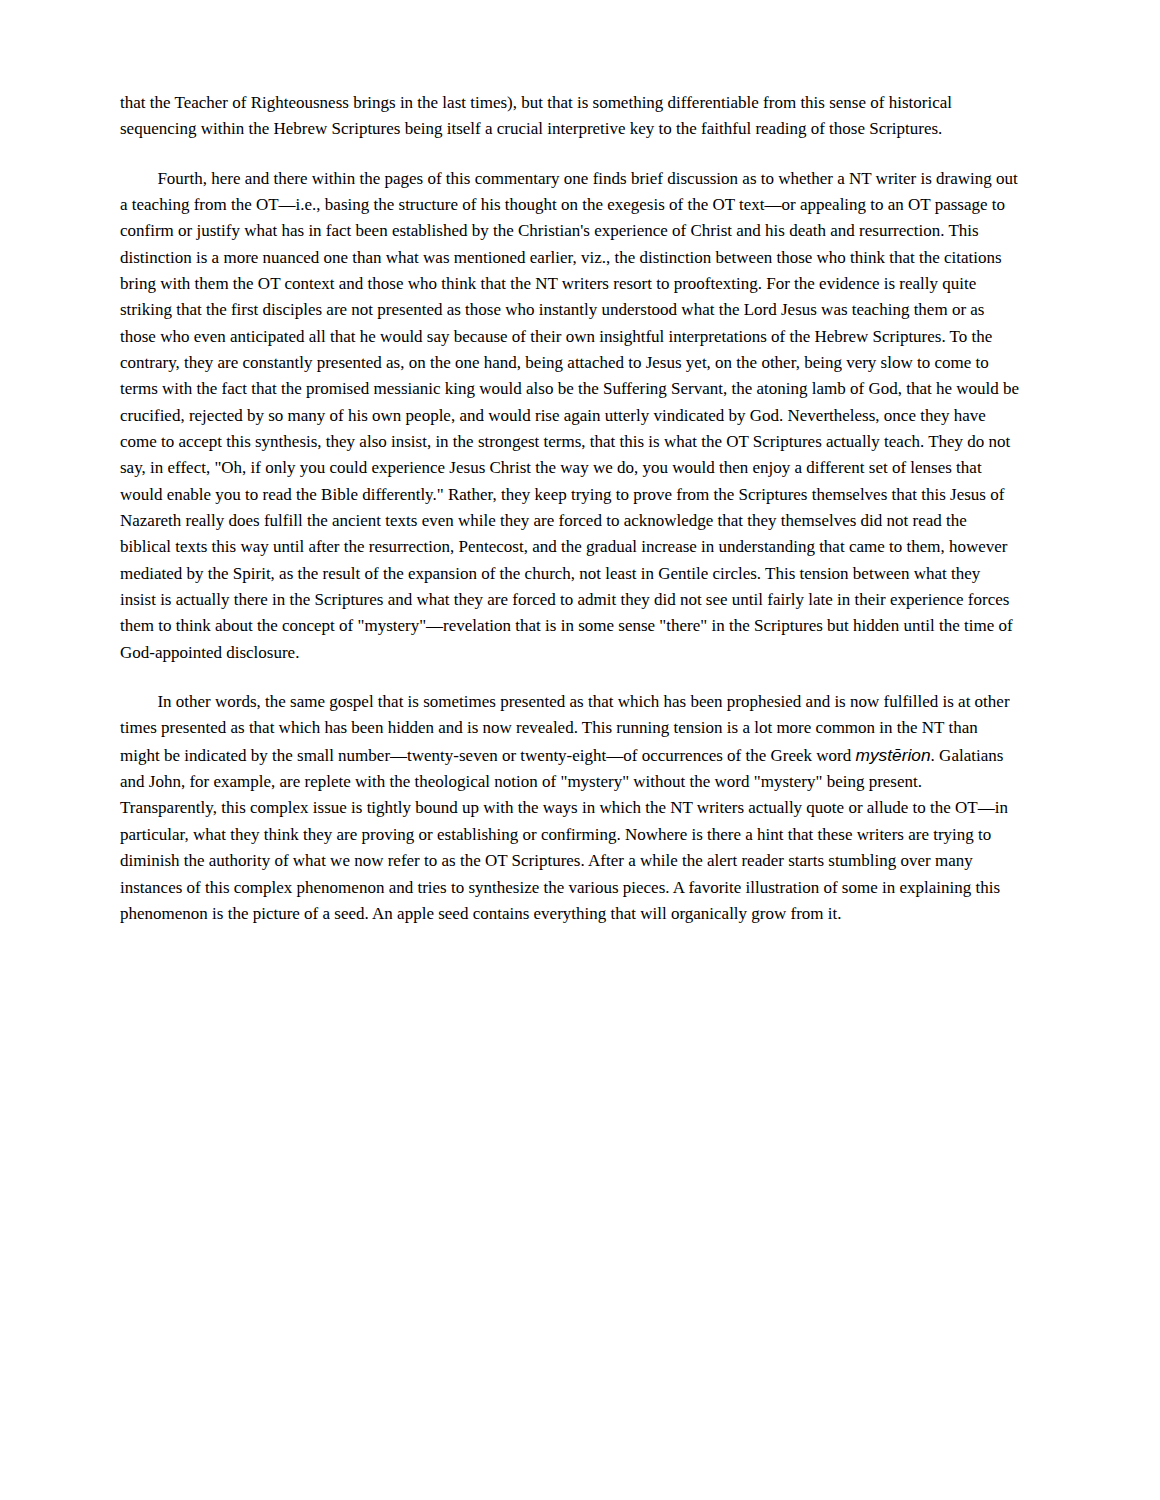that the Teacher of Righteousness brings in the last times), but that is something differentiable from this sense of historical sequencing within the Hebrew Scriptures being itself a crucial interpretive key to the faithful reading of those Scriptures.
Fourth, here and there within the pages of this commentary one finds brief discussion as to whether a NT writer is drawing out a teaching from the OT—i.e., basing the structure of his thought on the exegesis of the OT text—or appealing to an OT passage to confirm or justify what has in fact been established by the Christian's experience of Christ and his death and resurrection. This distinction is a more nuanced one than what was mentioned earlier, viz., the distinction between those who think that the citations bring with them the OT context and those who think that the NT writers resort to prooftexting. For the evidence is really quite striking that the first disciples are not presented as those who instantly understood what the Lord Jesus was teaching them or as those who even anticipated all that he would say because of their own insightful interpretations of the Hebrew Scriptures. To the contrary, they are constantly presented as, on the one hand, being attached to Jesus yet, on the other, being very slow to come to terms with the fact that the promised messianic king would also be the Suffering Servant, the atoning lamb of God, that he would be crucified, rejected by so many of his own people, and would rise again utterly vindicated by God. Nevertheless, once they have come to accept this synthesis, they also insist, in the strongest terms, that this is what the OT Scriptures actually teach. They do not say, in effect, "Oh, if only you could experience Jesus Christ the way we do, you would then enjoy a different set of lenses that would enable you to read the Bible differently." Rather, they keep trying to prove from the Scriptures themselves that this Jesus of Nazareth really does fulfill the ancient texts even while they are forced to acknowledge that they themselves did not read the biblical texts this way until after the resurrection, Pentecost, and the gradual increase in understanding that came to them, however mediated by the Spirit, as the result of the expansion of the church, not least in Gentile circles. This tension between what they insist is actually there in the Scriptures and what they are forced to admit they did not see until fairly late in their experience forces them to think about the concept of "mystery"—revelation that is in some sense "there" in the Scriptures but hidden until the time of God-appointed disclosure.
In other words, the same gospel that is sometimes presented as that which has been prophesied and is now fulfilled is at other times presented as that which has been hidden and is now revealed. This running tension is a lot more common in the NT than might be indicated by the small number—twenty-seven or twenty-eight—of occurrences of the Greek word mystērion. Galatians and John, for example, are replete with the theological notion of "mystery" without the word "mystery" being present. Transparently, this complex issue is tightly bound up with the ways in which the NT writers actually quote or allude to the OT—in particular, what they think they are proving or establishing or confirming. Nowhere is there a hint that these writers are trying to diminish the authority of what we now refer to as the OT Scriptures. After a while the alert reader starts stumbling over many instances of this complex phenomenon and tries to synthesize the various pieces. A favorite illustration of some in explaining this phenomenon is the picture of a seed. An apple seed contains everything that will organically grow from it.